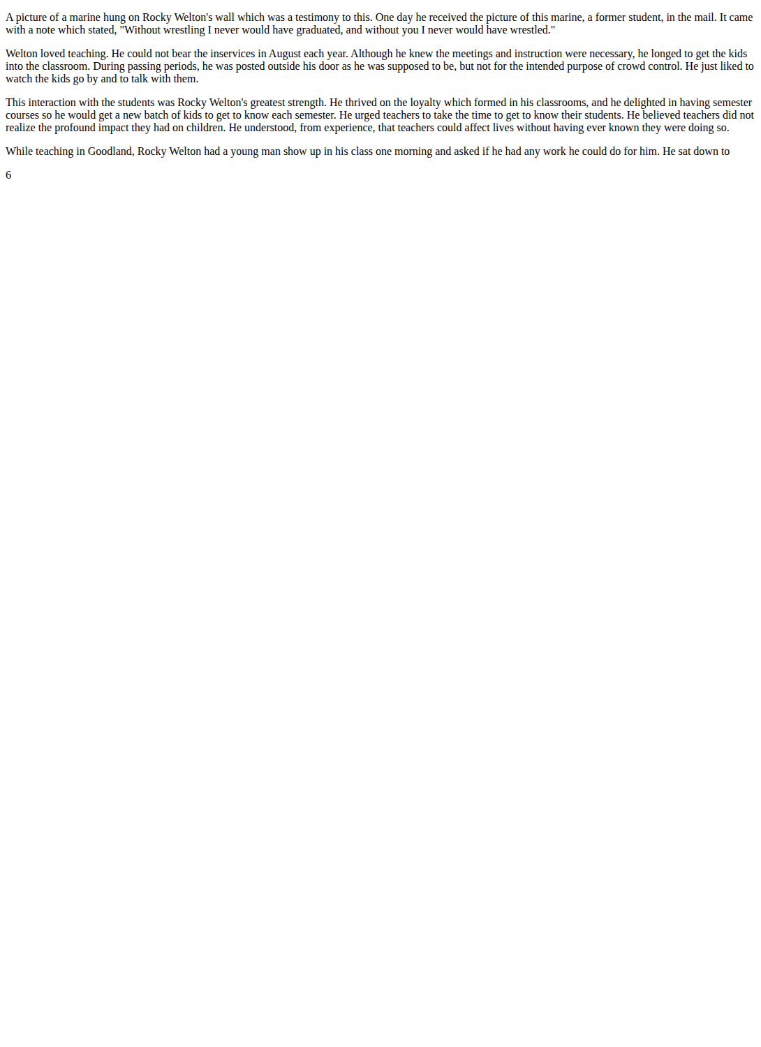A picture of a marine hung on Rocky Welton's wall which was a testimony to this. One day he received the picture of this marine, a former student, in the mail. It came with a note which stated, "Without wrestling I never would have graduated, and without you I never would have wrestled."
Welton loved teaching. He could not bear the inservices in August each year. Although he knew the meetings and instruction were necessary, he longed to get the kids into the classroom. During passing periods, he was posted outside his door as he was supposed to be, but not for the intended purpose of crowd control. He just liked to watch the kids go by and to talk with them.
This interaction with the students was Rocky Welton's greatest strength. He thrived on the loyalty which formed in his classrooms, and he delighted in having semester courses so he would get a new batch of kids to get to know each semester. He urged teachers to take the time to get to know their students. He believed teachers did not realize the profound impact they had on children. He understood, from experience, that teachers could affect lives without having ever known they were doing so.
While teaching in Goodland, Rocky Welton had a young man show up in his class one morning and asked if he had any work he could do for him. He sat down to
6